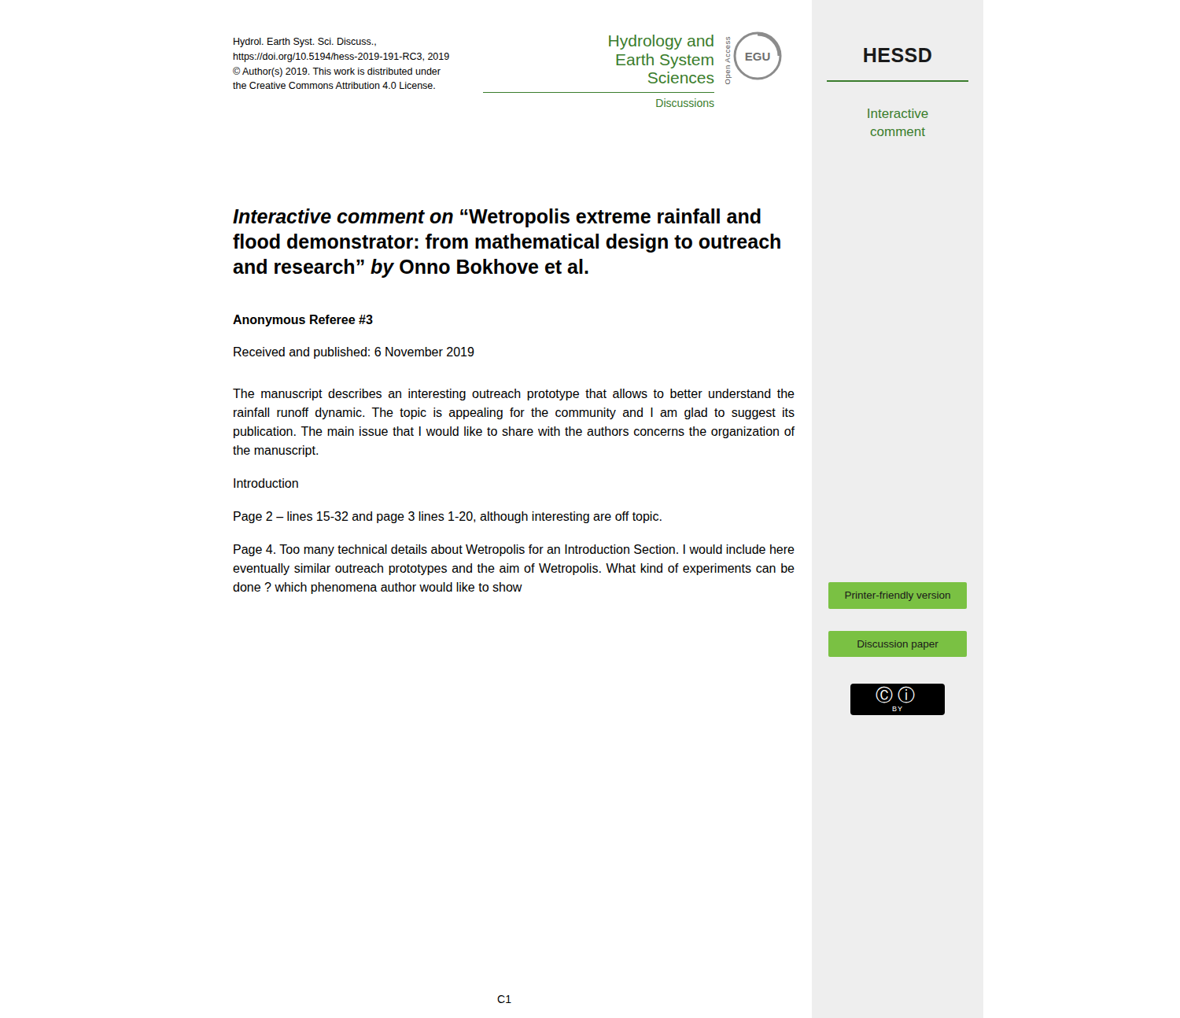HESSD
Interactive
comment
Printer-friendly version Discussion paper
Ⓒⓘ BY
Hydrol. Earth Syst. Sci. Discuss.,
https://doi.org/10.5194/hess-2019-191-RC3, 2019
© Author(s) 2019. This work is distributed under
the Creative Commons Attribution 4.0 License.
Hydrology and
Earth System
Sciences
Discussions
Open Access
EGU
Interactive comment on “Wetropolis extreme rainfall and flood demonstrator: from mathematical design to outreach and research” by Onno Bokhove et al.
Anonymous Referee #3
Received and published: 6 November 2019
The manuscript describes an interesting outreach prototype that allows to better understand the rainfall runoff dynamic. The topic is appealing for the community and I am glad to suggest its publication. The main issue that I would like to share with the authors concerns the organization of the manuscript.
Introduction
Page 2 – lines 15-32 and page 3 lines 1-20, although interesting are off topic.
Page 4. Too many technical details about Wetropolis for an Introduction Section. I would include here eventually similar outreach prototypes and the aim of Wetropolis. What kind of experiments can be done ? which phenomena author would like to show
C1